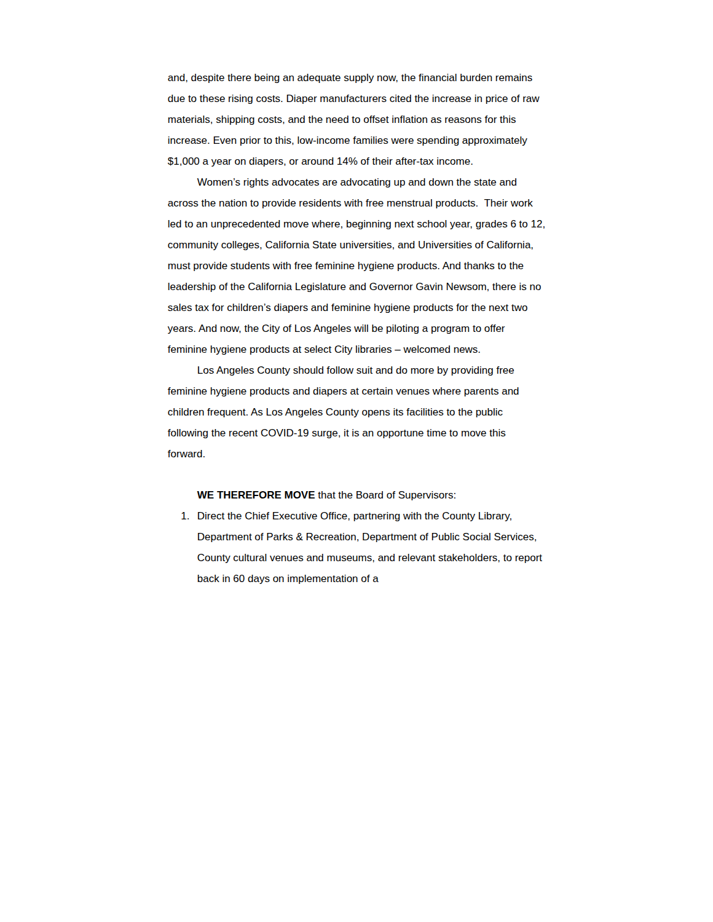and, despite there being an adequate supply now, the financial burden remains due to these rising costs. Diaper manufacturers cited the increase in price of raw materials, shipping costs, and the need to offset inflation as reasons for this increase. Even prior to this, low-income families were spending approximately $1,000 a year on diapers, or around 14% of their after-tax income.
Women’s rights advocates are advocating up and down the state and across the nation to provide residents with free menstrual products. Their work led to an unprecedented move where, beginning next school year, grades 6 to 12, community colleges, California State universities, and Universities of California, must provide students with free feminine hygiene products. And thanks to the leadership of the California Legislature and Governor Gavin Newsom, there is no sales tax for children’s diapers and feminine hygiene products for the next two years. And now, the City of Los Angeles will be piloting a program to offer feminine hygiene products at select City libraries – welcomed news.
Los Angeles County should follow suit and do more by providing free feminine hygiene products and diapers at certain venues where parents and children frequent. As Los Angeles County opens its facilities to the public following the recent COVID-19 surge, it is an opportune time to move this forward.
WE THEREFORE MOVE that the Board of Supervisors:
Direct the Chief Executive Office, partnering with the County Library, Department of Parks & Recreation, Department of Public Social Services, County cultural venues and museums, and relevant stakeholders, to report back in 60 days on implementation of a